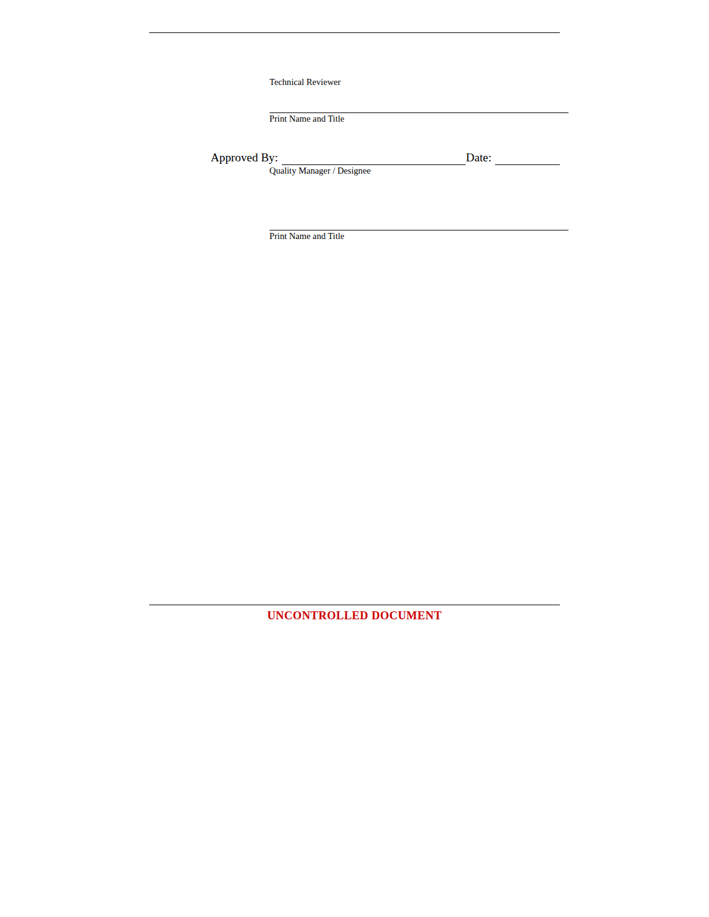Technical Reviewer
Print Name and Title
Approved By: Date:
Quality Manager / Designee
Print Name and Title
UNCONTROLLED DOCUMENT